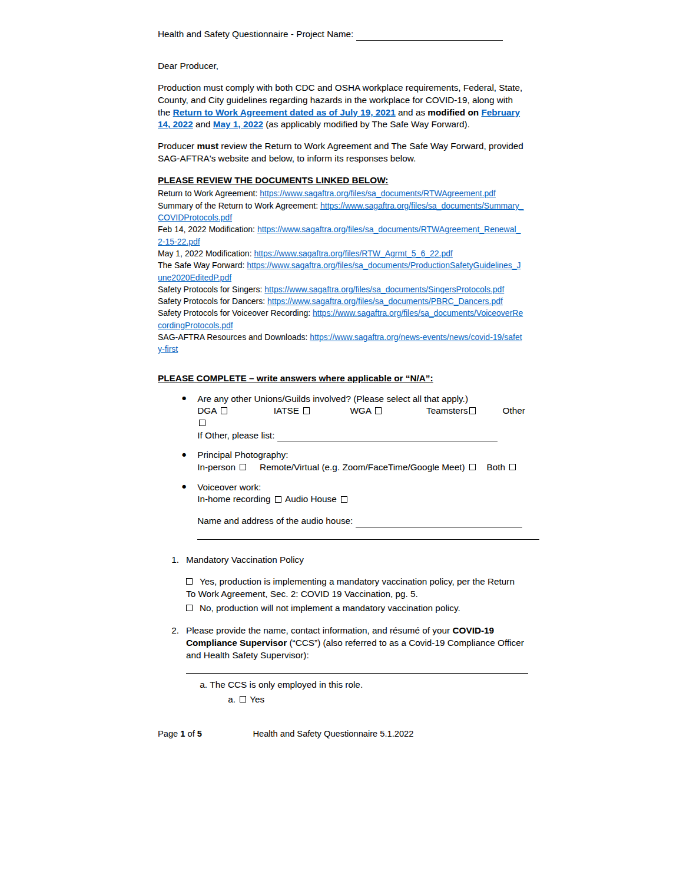Health and Safety Questionnaire - Project Name:
Dear Producer,
Production must comply with both CDC and OSHA workplace requirements, Federal, State, County, and City guidelines regarding hazards in the workplace for COVID-19, along with the Return to Work Agreement dated as of July 19, 2021 and as modified on February 14, 2022 and May 1, 2022 (as applicably modified by The Safe Way Forward).
Producer must review the Return to Work Agreement and The Safe Way Forward, provided SAG-AFTRA's website and below, to inform its responses below.
PLEASE REVIEW THE DOCUMENTS LINKED BELOW:
Return to Work Agreement: https://www.sagaftra.org/files/sa_documents/RTWAgreement.pdf
Summary of the Return to Work Agreement: https://www.sagaftra.org/files/sa_documents/Summary_COVIDProtocols.pdf
Feb 14, 2022 Modification: https://www.sagaftra.org/files/sa_documents/RTWAgreement_Renewal_2-15-22.pdf
May 1, 2022 Modification: https://www.sagaftra.org/files/RTW_Agrmt_5_6_22.pdf
The Safe Way Forward: https://www.sagaftra.org/files/sa_documents/ProductionSafetyGuidelines_June2020EditedP.pdf
Safety Protocols for Singers: https://www.sagaftra.org/files/sa_documents/SingersProtocols.pdf
Safety Protocols for Dancers: https://www.sagaftra.org/files/sa_documents/PBRC_Dancers.pdf
Safety Protocols for Voiceover Recording: https://www.sagaftra.org/files/sa_documents/VoiceoverRecordingProtocols.pdf
SAG-AFTRA Resources and Downloads: https://www.sagaftra.org/news-events/news/covid-19/safety-first
PLEASE COMPLETE – write answers where applicable or “N/A”:
Are any other Unions/Guilds involved? (Please select all that apply.)
DGA IATSE WGA Teamsters Other
If Other, please list:
Principal Photography:
In-person Remote/Virtual (e.g. Zoom/FaceTime/Google Meet) Both
Voiceover work:
In-home recording Audio House
Name and address of the audio house:
Mandatory Vaccination Policy
Yes, production is implementing a mandatory vaccination policy, per the Return To Work Agreement, Sec. 2: COVID 19 Vaccination, pg. 5.
No, production will not implement a mandatory vaccination policy.
Please provide the name, contact information, and résumé of your COVID-19 Compliance Supervisor (“CCS”) (also referred to as a Covid-19 Compliance Officer and Health Safety Supervisor):
The CCS is only employed in this role.
Yes
Page 1 of 5
Health and Safety Questionnaire 5.1.2022